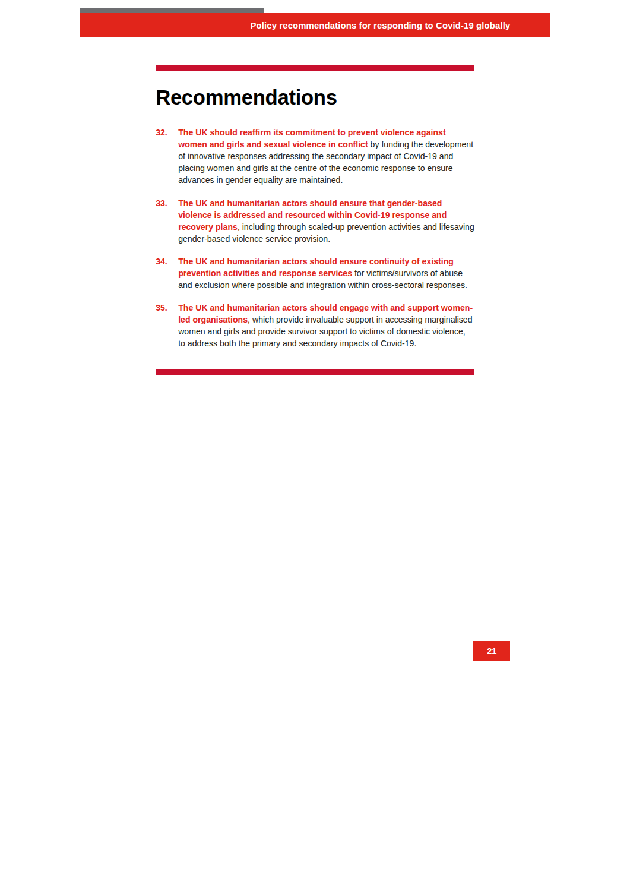Policy recommendations for responding to Covid-19 globally
Recommendations
The UK should reaffirm its commitment to prevent violence against women and girls and sexual violence in conflict by funding the development of innovative responses addressing the secondary impact of Covid-19 and placing women and girls at the centre of the economic response to ensure advances in gender equality are maintained.
The UK and humanitarian actors should ensure that gender-based violence is addressed and resourced within Covid-19 response and recovery plans, including through scaled-up prevention activities and lifesaving gender-based violence service provision.
The UK and humanitarian actors should ensure continuity of existing prevention activities and response services for victims/survivors of abuse and exclusion where possible and integration within cross-sectoral responses.
The UK and humanitarian actors should engage with and support women-led organisations, which provide invaluable support in accessing marginalised women and girls and provide survivor support to victims of domestic violence, to address both the primary and secondary impacts of Covid-19.
21